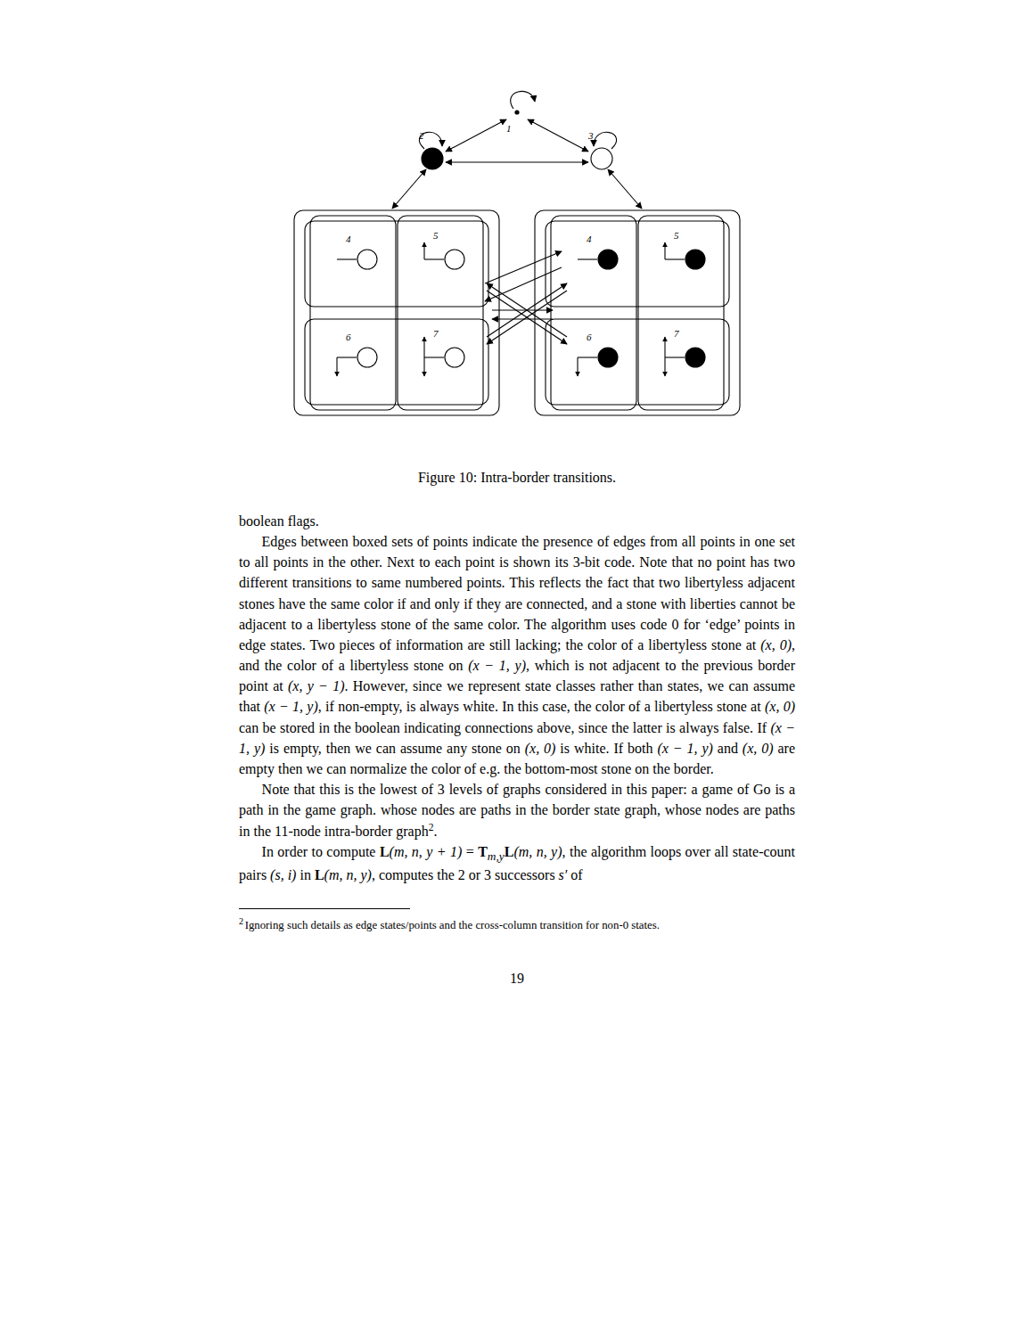1 2 3 4 5 6 7 4 5 6 7
Figure 10: Intra-border transitions.
boolean flags.
Edges between boxed sets of points indicate the presence of edges from all points in one set to all points in the other. Next to each point is shown its 3-bit code. Note that no point has two different transitions to same numbered points. This reflects the fact that two libertyless adjacent stones have the same color if and only if they are connected, and a stone with liberties cannot be adjacent to a libertyless stone of the same color. The algorithm uses code 0 for ‘edge’ points in edge states. Two pieces of information are still lacking; the color of a libertyless stone at (x, 0), and the color of a libertyless stone on (x − 1, y), which is not adjacent to the previous border point at (x, y − 1). However, since we represent state classes rather than states, we can assume that (x − 1, y), if non-empty, is always white. In this case, the color of a libertyless stone at (x, 0) can be stored in the boolean indicating connections above, since the latter is always false. If (x − 1, y) is empty, then we can assume any stone on (x, 0) is white. If both (x − 1, y) and (x, 0) are empty then we can normalize the color of e.g. the bottom-most stone on the border.
Note that this is the lowest of 3 levels of graphs considered in this paper: a game of Go is a path in the game graph. whose nodes are paths in the border state graph, whose nodes are paths in the 11-node intra-border graph2.
In order to compute L(m, n, y + 1) = Tm,yL(m, n, y), the algorithm loops over all state-count pairs (s, i) in L(m, n, y), computes the 2 or 3 successors s′ of
2 Ignoring such details as edge states/points and the cross-column transition for non-0 states.
19